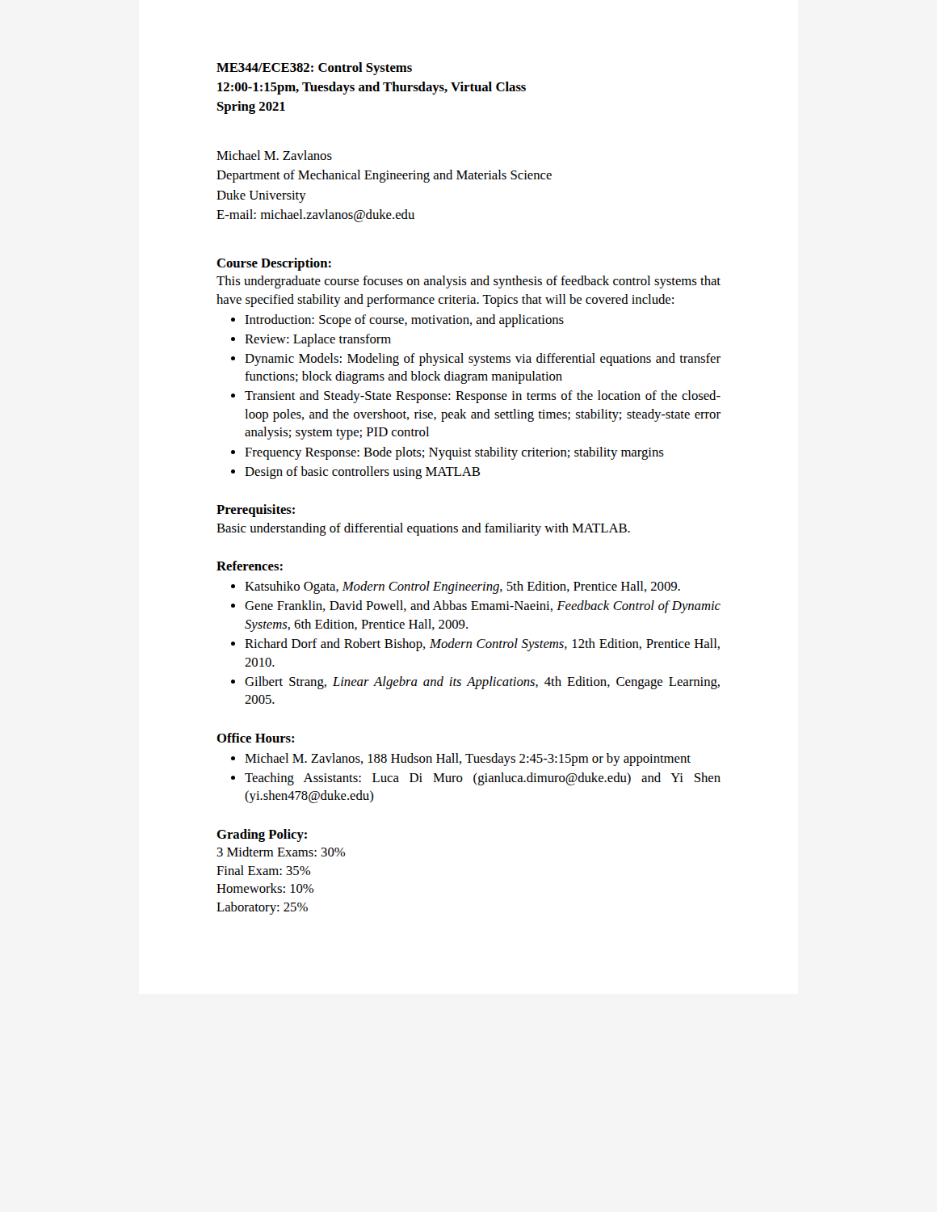ME344/ECE382: Control Systems 12:00-1:15pm, Tuesdays and Thursdays, Virtual Class Spring 2021
Michael M. Zavlanos Department of Mechanical Engineering and Materials Science Duke University E-mail: michael.zavlanos@duke.edu
Course Description:
This undergraduate course focuses on analysis and synthesis of feedback control systems that have specified stability and performance criteria. Topics that will be covered include:
Introduction: Scope of course, motivation, and applications
Review: Laplace transform
Dynamic Models: Modeling of physical systems via differential equations and transfer functions; block diagrams and block diagram manipulation
Transient and Steady-State Response: Response in terms of the location of the closed-loop poles, and the overshoot, rise, peak and settling times; stability; steady-state error analysis; system type; PID control
Frequency Response: Bode plots; Nyquist stability criterion; stability margins
Design of basic controllers using MATLAB
Prerequisites:
Basic understanding of differential equations and familiarity with MATLAB.
References:
Katsuhiko Ogata, Modern Control Engineering, 5th Edition, Prentice Hall, 2009.
Gene Franklin, David Powell, and Abbas Emami-Naeini, Feedback Control of Dynamic Systems, 6th Edition, Prentice Hall, 2009.
Richard Dorf and Robert Bishop, Modern Control Systems, 12th Edition, Prentice Hall, 2010.
Gilbert Strang, Linear Algebra and its Applications, 4th Edition, Cengage Learning, 2005.
Office Hours:
Michael M. Zavlanos, 188 Hudson Hall, Tuesdays 2:45-3:15pm or by appointment
Teaching Assistants: Luca Di Muro (gianluca.dimuro@duke.edu) and Yi Shen (yi.shen478@duke.edu)
Grading Policy:
3 Midterm Exams: 30%
Final Exam: 35%
Homeworks: 10%
Laboratory: 25%